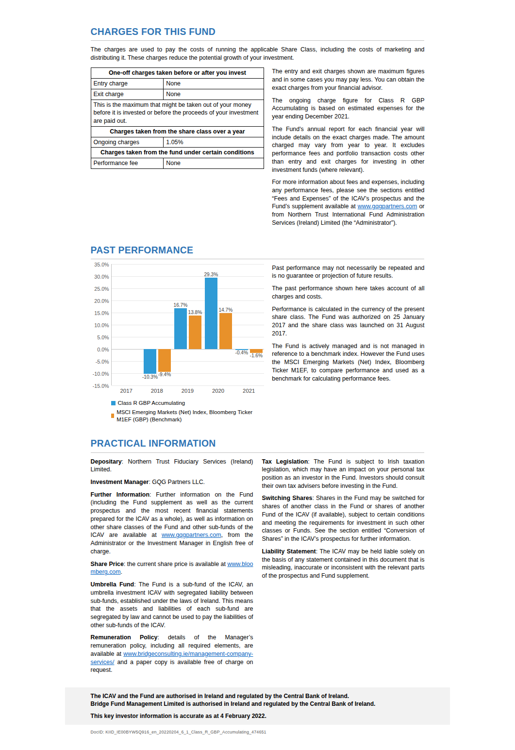Charges for this Fund
The charges are used to pay the costs of running the applicable Share Class, including the costs of marketing and distributing it. These charges reduce the potential growth of your investment.
| One-off charges taken before or after you invest |
| Entry charge | None |
| Exit charge | None |
| This is the maximum that might be taken out of your money before it is invested or before the proceeds of your investment are paid out. |
| Charges taken from the share class over a year |
| Ongoing charges | 1.05% |
| Charges taken from the fund under certain conditions |
| Performance fee | None |
The entry and exit charges shown are maximum figures and in some cases you may pay less. You can obtain the exact charges from your financial advisor.
The ongoing charge figure for Class R GBP Accumulating is based on estimated expenses for the year ending December 2021.
The Fund's annual report for each financial year will include details on the exact charges made. The amount charged may vary from year to year. It excludes performance fees and portfolio transaction costs other than entry and exit charges for investing in other investment funds (where relevant).
For more information about fees and expenses, including any performance fees, please see the sections entitled “Fees and Expenses” of the ICAV’s prospectus and the Fund’s supplement available at www.gqgpartners.com or from Northern Trust International Fund Administration Services (Ireland) Limited (the “Administrator”).
Past Performance
35.0%
30.0%
25.0%
20.0%
15.0%
10.0%
5.0%
0.0%
-5.0%
-10.0%
-15.0%
-10.3%
-9.4%
16.7%
13.8%
29.3%
14.7%
-0.4%
-1.6%
20172018201920202021
Class R GBP Accumulating
MSCI Emerging Markets (Net) Index, Bloomberg Ticker M1EF (GBP) (Benchmark)
Past performance may not necessarily be repeated and is no guarantee or projection of future results.
The past performance shown here takes account of all charges and costs.
Performance is calculated in the currency of the present share class. The Fund was authorized on 25 January 2017 and the share class was launched on 31 August 2017.
The Fund is actively managed and is not managed in reference to a benchmark index. However the Fund uses the MSCI Emerging Markets (Net) Index, Bloomberg Ticker M1EF, to compare performance and used as a benchmark for calculating performance fees.
Practical Information
Depositary: Northern Trust Fiduciary Services (Ireland) Limited.
Investment Manager: GQG Partners LLC.
Further Information: Further information on the Fund (including the Fund supplement as well as the current prospectus and the most recent financial statements prepared for the ICAV as a whole), as well as information on other share classes of the Fund and other sub-funds of the ICAV are available at www.gqgpartners.com, from the Administrator or the Investment Manager in English free of charge.
Share Price: the current share price is available at www.bloomberg.com.
Umbrella Fund: The Fund is a sub-fund of the ICAV, an umbrella investment ICAV with segregated liability between sub-funds, established under the laws of Ireland. This means that the assets and liabilities of each sub-fund are segregated by law and cannot be used to pay the liabilities of other sub-funds of the ICAV.
Remuneration Policy: details of the Manager’s remuneration policy, including all required elements, are available at www.bridgeconsulting.ie/management-company-services/ and a paper copy is available free of charge on request.
Tax Legislation: The Fund is subject to Irish taxation legislation, which may have an impact on your personal tax position as an investor in the Fund. Investors should consult their own tax advisers before investing in the Fund.
Switching Shares: Shares in the Fund may be switched for shares of another class in the Fund or shares of another Fund of the ICAV (if available), subject to certain conditions and meeting the requirements for investment in such other classes or Funds. See the section entitled “Conversion of Shares” in the ICAV’s prospectus for further information.
Liability Statement: The ICAV may be held liable solely on the basis of any statement contained in this document that is misleading, inaccurate or inconsistent with the relevant parts of the prospectus and Fund supplement.
The ICAV and the Fund are authorised in Ireland and regulated by the Central Bank of Ireland.
Bridge Fund Management Limited is authorised in Ireland and regulated by the Central Bank of Ireland.
This key investor information is accurate as at 4 February 2022.
DocID: KIID_IE00BYW5Q916_en_20220204_6_1_Class_R_GBP_Accumulating_474651